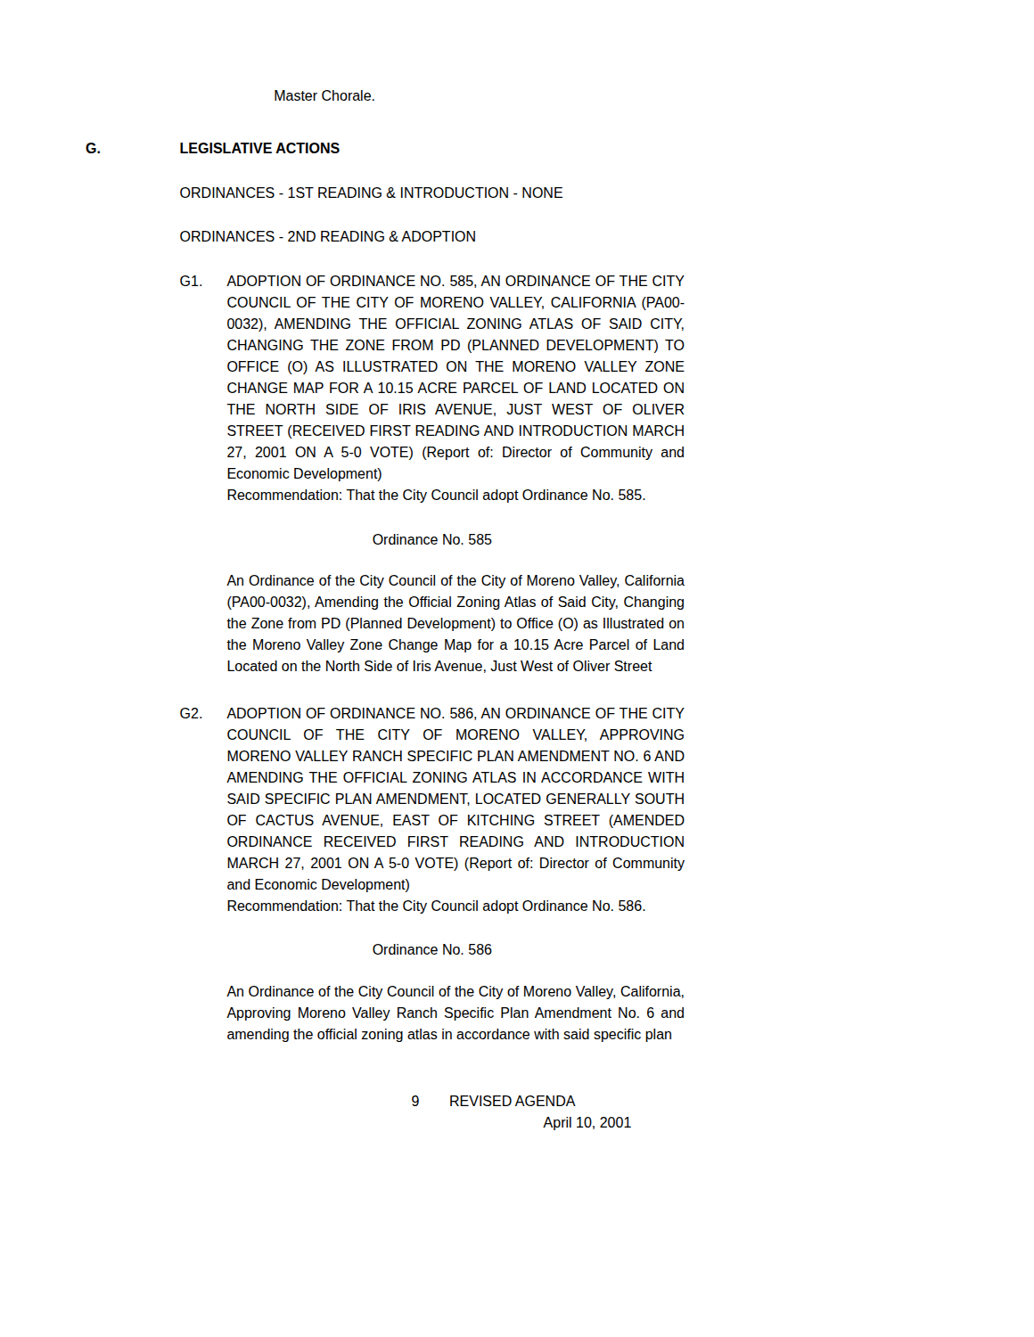Master Chorale.
G. LEGISLATIVE ACTIONS
ORDINANCES - 1ST READING & INTRODUCTION - NONE
ORDINANCES - 2ND READING & ADOPTION
G1. ADOPTION OF ORDINANCE NO. 585, AN ORDINANCE OF THE CITY COUNCIL OF THE CITY OF MORENO VALLEY, CALIFORNIA (PA00-0032), AMENDING THE OFFICIAL ZONING ATLAS OF SAID CITY, CHANGING THE ZONE FROM PD (PLANNED DEVELOPMENT) TO OFFICE (O) AS ILLUSTRATED ON THE MORENO VALLEY ZONE CHANGE MAP FOR A 10.15 ACRE PARCEL OF LAND LOCATED ON THE NORTH SIDE OF IRIS AVENUE, JUST WEST OF OLIVER STREET (RECEIVED FIRST READING AND INTRODUCTION MARCH 27, 2001 ON A 5-0 VOTE) (Report of: Director of Community and Economic Development)
Recommendation: That the City Council adopt Ordinance No. 585.
Ordinance No. 585
An Ordinance of the City Council of the City of Moreno Valley, California (PA00-0032), Amending the Official Zoning Atlas of Said City, Changing the Zone from PD (Planned Development) to Office (O) as Illustrated on the Moreno Valley Zone Change Map for a 10.15 Acre Parcel of Land Located on the North Side of Iris Avenue, Just West of Oliver Street
G2. ADOPTION OF ORDINANCE NO. 586, AN ORDINANCE OF THE CITY COUNCIL OF THE CITY OF MORENO VALLEY, APPROVING MORENO VALLEY RANCH SPECIFIC PLAN AMENDMENT NO. 6 AND AMENDING THE OFFICIAL ZONING ATLAS IN ACCORDANCE WITH SAID SPECIFIC PLAN AMENDMENT, LOCATED GENERALLY SOUTH OF CACTUS AVENUE, EAST OF KITCHING STREET (AMENDED ORDINANCE RECEIVED FIRST READING AND INTRODUCTION MARCH 27, 2001 ON A 5-0 VOTE) (Report of: Director of Community and Economic Development)
Recommendation: That the City Council adopt Ordinance No. 586.
Ordinance No. 586
An Ordinance of the City Council of the City of Moreno Valley, California, Approving Moreno Valley Ranch Specific Plan Amendment No. 6 and amending the official zoning atlas in accordance with said specific plan
9 REVISED AGENDA
April 10, 2001